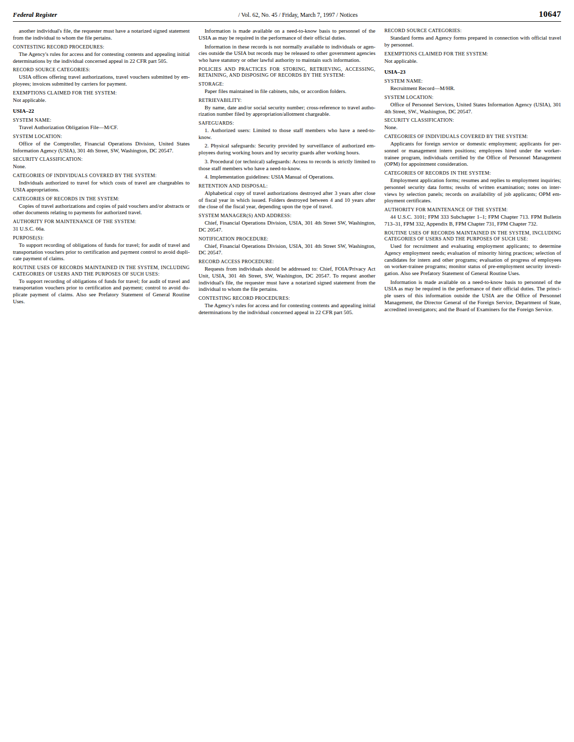Federal Register
/ Vol. 62, No. 45 / Friday, March 7, 1997 / Notices
10647
another individual's file, the requester must have a notarized signed statement from the individual to whom the file pertains.
Contesting record procedures:
The Agency's rules for access and for contesting contents and appealing initial determinations by the individual concerned appeal in 22 CFR part 505.
Record source categories:
USIA offices offering travel authorizations, travel vouchers submitted by employees; invoices submitted by carriers for payment.
Exemptions claimed for the system:
Not applicable.
USIA–22
System name:
Travel Authorization Obligation File—M/CF.
System location:
Office of the Comptroller, Financial Operations Division, United States Information Agency (USIA), 301 4th Street, SW, Washington, DC 20547.
Security classification:
None.
Categories of individuals covered by the system:
Individuals authorized to travel for which costs of travel are chargeables to USIA appropriations.
Categories of records in the system:
Copies of travel authorizations and copies of paid vouchers and/or abstracts or other documents relating to payments for authorized travel.
Authority for maintenance of the system:
31 U.S.C. 66a.
Purpose(s):
To support recording of obligations of funds for travel; for audit of travel and transportation vouchers prior to certification and payment control to avoid duplicate payment of claims.
Routine uses of records maintained in the system, including categories of users and the purposes of such uses:
To support recording of obligations of funds for travel; for audit of travel and transportation vouchers prior to certification and payment; control to avoid duplicate payment of claims. Also see Prefatory Statement of General Routine Uses.
Information is made available on a need-to-know basis to personnel of the USIA as may be required in the performance of their official duties.
Information in these records is not normally available to individuals or agencies outside the USIA but records may be released to other government agencies who have statutory or other lawful authority to maintain such information.
Policies and practices for storing, retrieving, accessing, retaining, and disposing of records by the system:
Storage:
Paper files maintained in file cabinets, tubs, or accordion folders.
Retrievability:
By name, date and/or social security number; cross-reference to travel authorization number filed by appropriation/allotment chargeable.
Safeguards:
1. Authorized users: Limited to those staff members who have a need-to-know.
2. Physical safeguards: Security provided by surveillance of authorized employees during working hours and by security guards after working hours.
3. Procedural (or technical) safeguards: Access to records is strictly limited to those staff members who have a need-to-know.
4. Implementation guidelines: USIA Manual of Operations.
Retention and disposal:
Alphabetical copy of travel authorizations destroyed after 3 years after close of fiscal year in which issued. Folders destroyed between 4 and 10 years after the close of the fiscal year, depending upon the type of travel.
System manager(s) and address:
Chief, Financial Operations Division, USIA, 301 4th Street SW, Washington, DC 20547.
Notification procedure:
Chief, Financial Operations Division, USIA, 301 4th Street SW, Washington, DC 20547.
Record access procedure:
Requests from individuals should be addressed to: Chief, FOIA/Privacy Act Unit, USIA, 301 4th Street, SW, Washington, DC 20547. To request another individual's file, the requester must have a notarized signed statement from the individual to whom the file pertains.
Contesting record procedures:
The Agency's rules for access and for contesting contents and appealing initial determinations by the individual concerned appeal in 22 CFR part 505.
Record source categories:
Standard forms and Agency forms prepared in connection with official travel by personnel.
Exemptions claimed for the system:
Not applicable.
USIA–23
System name:
Recruitment Record—M/HR.
System location:
Office of Personnel Services, United States Information Agency (USIA), 301 4th Street, SW., Washington, DC 20547.
Security classification:
None.
Categories of individuals covered by the system:
Applicants for foreign service or domestic employment; applicants for personnel or management intern positions; employees hired under the worker-trainee program, individuals certified by the Office of Personnel Management (OPM) for appointment consideration.
Categories of records in the system:
Employment application forms; resumes and replies to employment inquiries; personnel security data forms; results of written examination; notes on interviews by selection panels; records on availability of job applicants; OPM employment certificates.
Authority for maintenance of the system:
44 U.S.C. 3101; FPM 333 Subchapter 1–1; FPM Chapter 713. FPM Bulletin 713–31, FPM 332, Appendix B, FPM Chapter 731, FPM Chapter 732.
Routine uses of records maintained in the system, including categories of users and the purposes of such use:
Used for recruitment and evaluating employment applicants; to determine Agency employment needs; evaluation of minority hiring practices; selection of candidates for intern and other programs; evaluation of progress of employees on worker-trainee programs; monitor status of pre-employment security investigation. Also see Prefatory Statement of General Routine Uses.
Information is made available on a need-to-know basis to personnel of the USIA as may be required in the performance of their official duties. The principle users of this information outside the USIA are the Office of Personnel Management, the Director General of the Foreign Service, Department of State, accredited investigators; and the Board of Examiners for the Foreign Service.